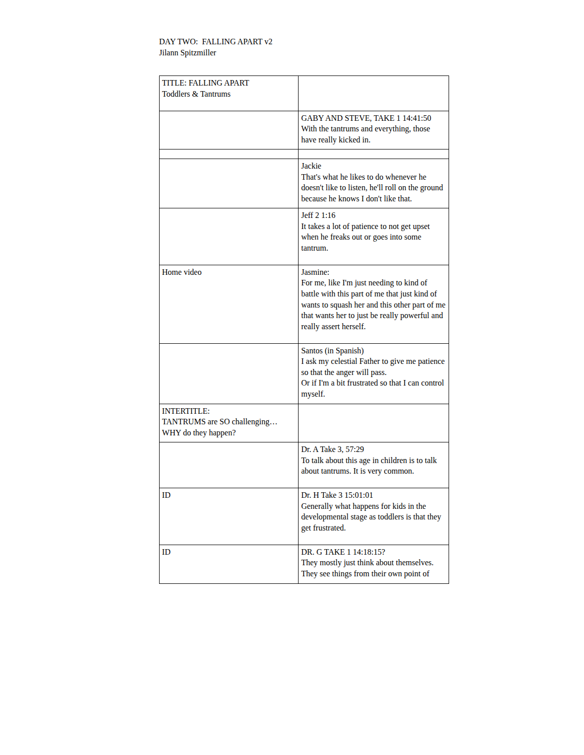DAY TWO: FALLING APART v2
Jilann Spitzmiller
| TITLE: FALLING APART Toddlers & Tantrums | |
| | GABY AND STEVE, TAKE 1 14:41:50 With the tantrums and everything, those have really kicked in. |
| | Jackie That's what he likes to do whenever he doesn't like to listen, he'll roll on the ground because he knows I don't like that. |
| | Jeff 2 1:16 It takes a lot of patience to not get upset when he freaks out or goes into some tantrum. |
| Home video | Jasmine: For me, like I'm just needing to kind of battle with this part of me that just kind of wants to squash her and this other part of me that wants her to just be really powerful and really assert herself. |
| | Santos (in Spanish) I ask my celestial Father to give me patience so that the anger will pass. Or if I'm a bit frustrated so that I can control myself. |
| INTERTITLE: TANTRUMS are SO challenging…WHY do they happen? | |
| | Dr. A Take 3, 57:29 To talk about this age in children is to talk about tantrums. It is very common. |
| ID | Dr. H Take 3 15:01:01 Generally what happens for kids in the developmental stage as toddlers is that they get frustrated. |
| ID | DR. G TAKE 1 14:18:15? They mostly just think about themselves. They see things from their own point of |